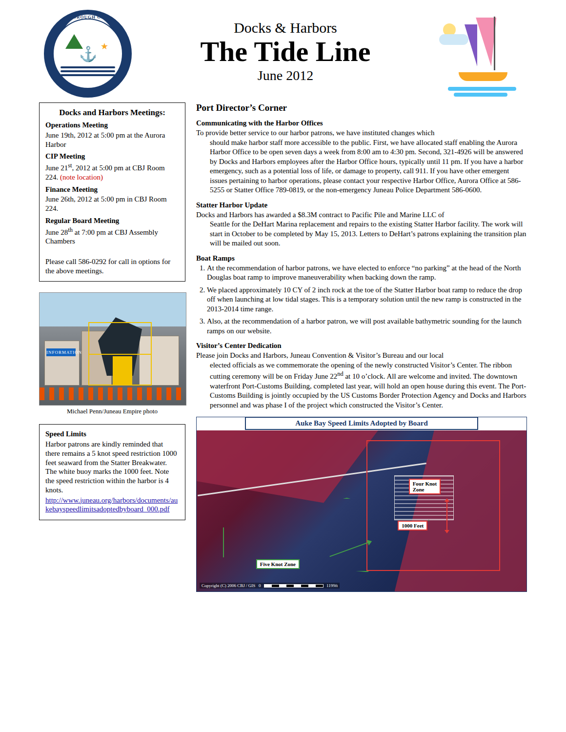CITY & BOROUGH OF JUNEAU
★
⚓
DOCKS & HARBORS
Docks & Harbors
The Tide Line
June 2012
Docks and Harbors Meetings:
Operations Meeting
June 19th, 2012 at 5:00 pm at the Aurora Harbor
CIP Meeting
June 21st, 2012 at 5:00 pm at CBJ Room 224. (note location)
Finance Meeting
June 26th, 2012 at 5:00 pm in CBJ Room 224.
Regular Board Meeting
June 28th at 7:00 pm at CBJ Assembly Chambers
Please call 586-0292 for call in options for the above meetings.
INFORMATION
Michael Penn/Juneau Empire photo
Speed Limits
Harbor patrons are kindly reminded that there remains a 5 knot speed restriction 1000 feet seaward from the Statter Breakwater. The white buoy marks the 1000 feet. Note the speed restriction within the harbor is 4 knots.
http://www.juneau.org/harbors/documents/aukebayspeedlimitsadoptedbyboard_000.pdf
Port Director’s Corner
Communicating with the Harbor Offices
To provide better service to our harbor patrons, we have instituted changes which
should make harbor staff more accessible to the public. First, we have allocated staff enabling the Aurora Harbor Office to be open seven days a week from 8:00 am to 4:30 pm. Second, 321-4926 will be answered by Docks and Harbors employees after the Harbor Office hours, typically until 11 pm. If you have a harbor emergency, such as a potential loss of life, or damage to property, call 911. If you have other emergent issues pertaining to harbor operations, please contact your respective Harbor Office, Aurora Office at 586-5255 or Statter Office 789-0819, or the non-emergency Juneau Police Department 586-0600.
Statter Harbor Update
Docks and Harbors has awarded a $8.3M contract to Pacific Pile and Marine LLC of
Seattle for the DeHart Marina replacement and repairs to the existing Statter Harbor facility. The work will start in October to be completed by May 15, 2013. Letters to DeHart’s patrons explaining the transition plan will be mailed out soon.
Boat Ramps
At the recommendation of harbor patrons, we have elected to enforce “no parking” at the head of the North Douglas boat ramp to improve maneuverability when backing down the ramp.
We placed approximately 10 CY of 2 inch rock at the toe of the Statter Harbor boat ramp to reduce the drop off when launching at low tidal stages. This is a temporary solution until the new ramp is constructed in the 2013-2014 time range.
Also, at the recommendation of a harbor patron, we will post available bathymetric sounding for the launch ramps on our website.
Visitor’s Center Dedication
Please join Docks and Harbors, Juneau Convention & Visitor’s Bureau and our local
elected officials as we commemorate the opening of the newly constructed Visitor’s Center. The ribbon cutting ceremony will be on Friday June 22nd at 10 o’clock. All are welcome and invited. The downtown waterfront Port-Customs Building, completed last year, will hold an open house during this event. The Port-Customs Building is jointly occupied by the US Customs Border Protection Agency and Docks and Harbors personnel and was phase I of the project which constructed the Visitor’s Center.
Auke Bay Speed Limits Adopted by Board
Four Knot
Zone
1000 Feet
Five Knot Zone
Copyright (C) 2006 CBJ / GIS 0 1199ft